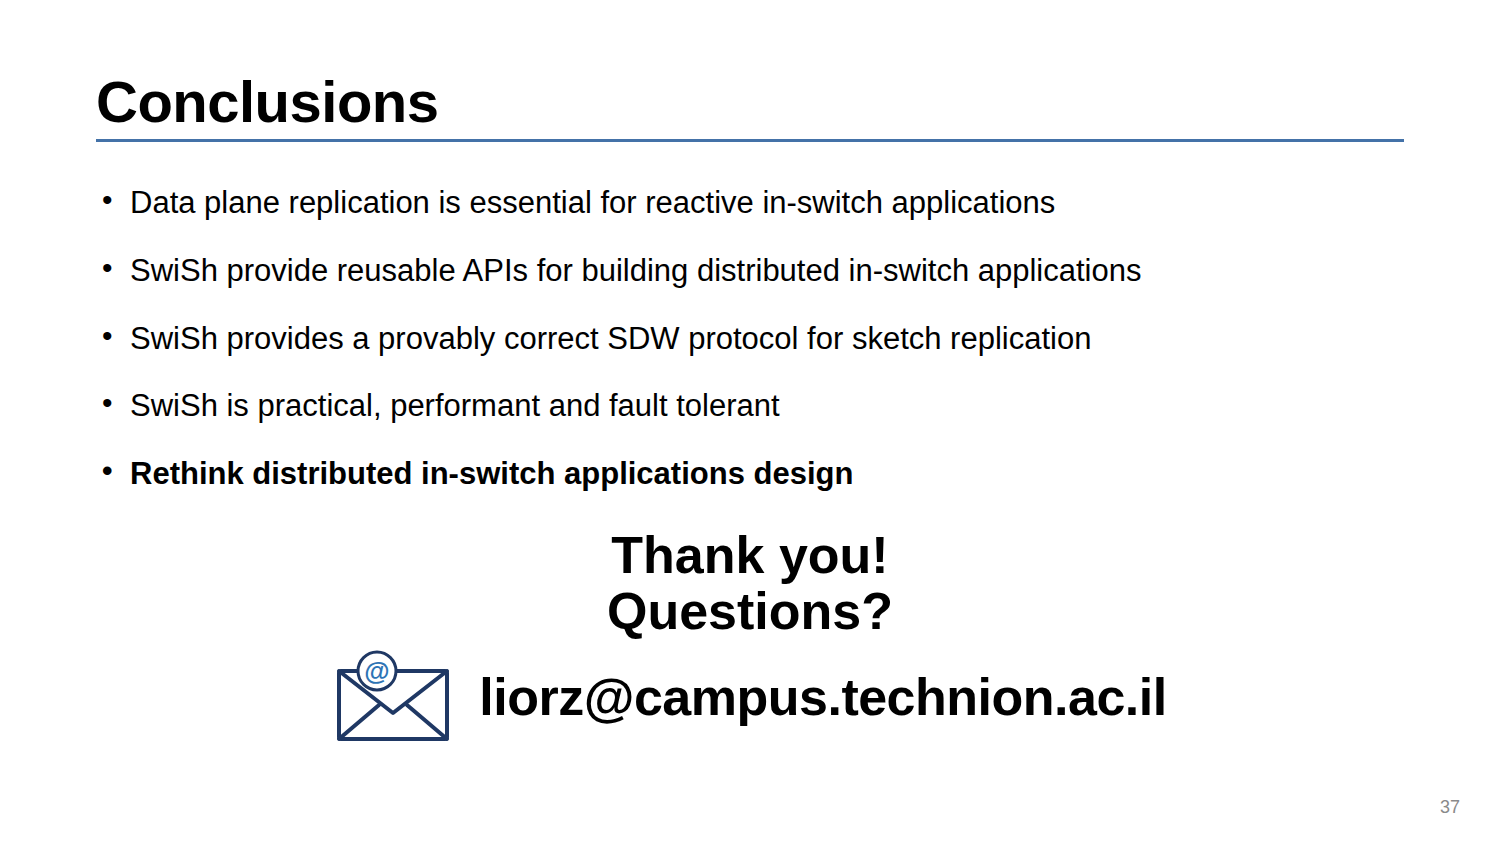Conclusions
Data plane replication is essential for reactive in-switch applications
SwiSh provide reusable APIs for building distributed in-switch applications
SwiSh provides a provably correct SDW protocol for sketch replication
SwiSh is practical, performant and fault tolerant
Rethink distributed in-switch applications design
Thank you!
Questions?
@ liorz@campus.technion.ac.il
37